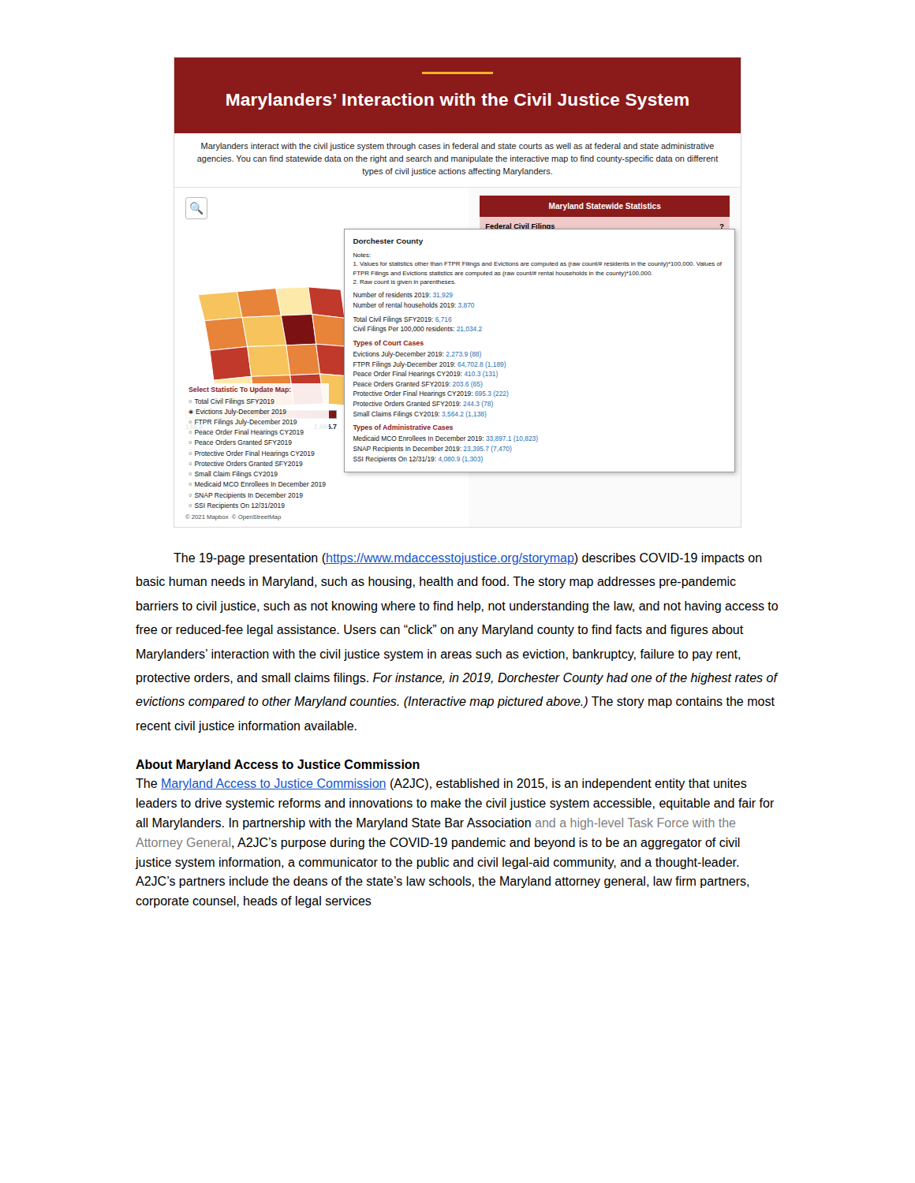Marylanders’ Interaction with the Civil Justice System
Marylanders interact with the civil justice system through cases in federal and state courts as well as at federal and state administrative agencies. You can find statewide data on the right and search and manipulate the interactive map to find county-specific data on different types of civil justice actions affecting Marylanders.
🔍
135.92,686.7
Select Statistic To Update Map:
Total Civil Filings SFY2019
Evictions July-December 2019
FTPR Filings July-December 2019
Peace Order Final Hearings CY2019
Peace Orders Granted SFY2019
Protective Order Final Hearings CY2019
Protective Orders Granted SFY2019
Small Claim Filings CY2019
Medicaid MCO Enrollees In December 2019
SNAP Recipients In December 2019
SSI Recipients On 12/31/2019
?
© 2021 Mapbox © OpenStreetMap
Maryland Statewide Statistics
Federal Civil Filings?
Baltimore Immigration Court Pending Cases SFY201928,091
Dorchester County
Notes:
1. Values for statistics other than FTPR Filings and Evictions are computed as (raw count/# residents in the county)*100,000. Values of FTPR Filings and Evictions statistics are computed as (raw count/# rental households in the county)*100,000.
2. Raw count is given in parentheses.
Number of residents 2019: 31,929
Number of rental households 2019: 3,870
Total Civil Filings SFY2019: 6,716
Civil Filings Per 100,000 residents: 21,034.2
Types of Court Cases
Evictions July-December 2019: 2,273.9 (88)
FTPR Filings July-December 2019: 64,702.8 (1,189)
Peace Order Final Hearings CY2019: 410.3 (131)
Peace Orders Granted SFY2019: 203.6 (65)
Protective Order Final Hearings CY2019: 695.3 (222)
Protective Orders Granted SFY2019: 244.3 (78)
Small Claims Filings CY2019: 3,564.2 (1,138)
Types of Administrative Cases
Medicaid MCO Enrollees In December 2019: 33,897.1 (10,823)
SNAP Recipients In December 2019: 23,395.7 (7,470)
SSI Recipients On 12/31/19: 4,080.9 (1,303)
Note: For comparability across counties, all statistics except FTPR Filings and Evictions are expressed per FTPR Filings and Evictions are expressed per 100,000 renter households in the county.
The 19-page presentation (https://www.mdaccesstojustice.org/storymap) describes COVID-19 impacts on basic human needs in Maryland, such as housing, health and food. The story map addresses pre-pandemic barriers to civil justice, such as not knowing where to find help, not understanding the law, and not having access to free or reduced-fee legal assistance. Users can “click” on any Maryland county to find facts and figures about Marylanders’ interaction with the civil justice system in areas such as eviction, bankruptcy, failure to pay rent, protective orders, and small claims filings. For instance, in 2019, Dorchester County had one of the highest rates of evictions compared to other Maryland counties. (Interactive map pictured above.) The story map contains the most recent civil justice information available.
About Maryland Access to Justice Commission
The Maryland Access to Justice Commission (A2JC), established in 2015, is an independent entity that unites leaders to drive systemic reforms and innovations to make the civil justice system accessible, equitable and fair for all Marylanders. In partnership with the Maryland State Bar Association and a high-level Task Force with the Attorney General, A2JC’s purpose during the COVID-19 pandemic and beyond is to be an aggregator of civil justice system information, a communicator to the public and civil legal-aid community, and a thought-leader. A2JC’s partners include the deans of the state’s law schools, the Maryland attorney general, law firm partners, corporate counsel, heads of legal services